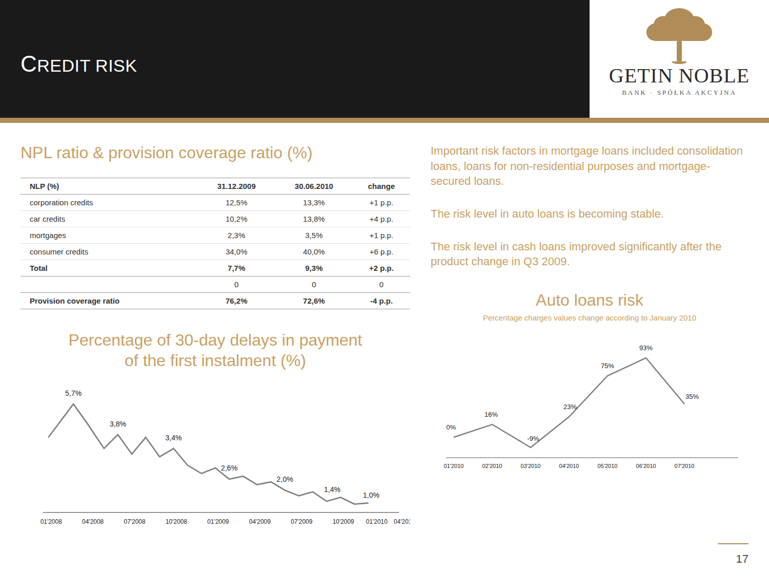CREDIT RISK
GETIN NOBLE
BANK · SPÓŁKA AKCYJNA
NPL ratio & provision coverage ratio (%)
| NLP (%) | 31.12.2009 | 30.06.2010 | change |
| --- | --- | --- | --- |
| corporation credits | 12,5% | 13,3% | +1 p.p. |
| car credits | 10,2% | 13,8% | +4 p.p. |
| mortgages | 2,3% | 3,5% | +1 p.p. |
| consumer credits | 34,0% | 40,0% | +6 p.p. |
| Total | 7,7% | 9,3% | +2 p.p. |
| | 0 | 0 | 0 |
| Provision coverage ratio | 76,2% | 72,6% | -4 p.p. |
Percentage of 30-day delays in payment
of the first instalment (%)
5,7% 3,8% 3,4% 2,6% 2,0% 1,4% 1,0% 01'2008 04'2008 07'2008 10'2008 01'2009 04'2009 07'2009 10'2009 01'2010 04'2010
Important risk factors in mortgage loans included consolidation loans, loans for non-residential purposes and mortgage-secured loans.
The risk level in auto loans is becoming stable.
The risk level in cash loans improved significantly after the product change in Q3 2009.
Auto loans risk
Percentage charges values change according to January 2010
0% 16% -9% 23% 75% 93% 35% 01'2010 02'2010 03'2010 04'2010 05'2010 06'2010 07'2010
17